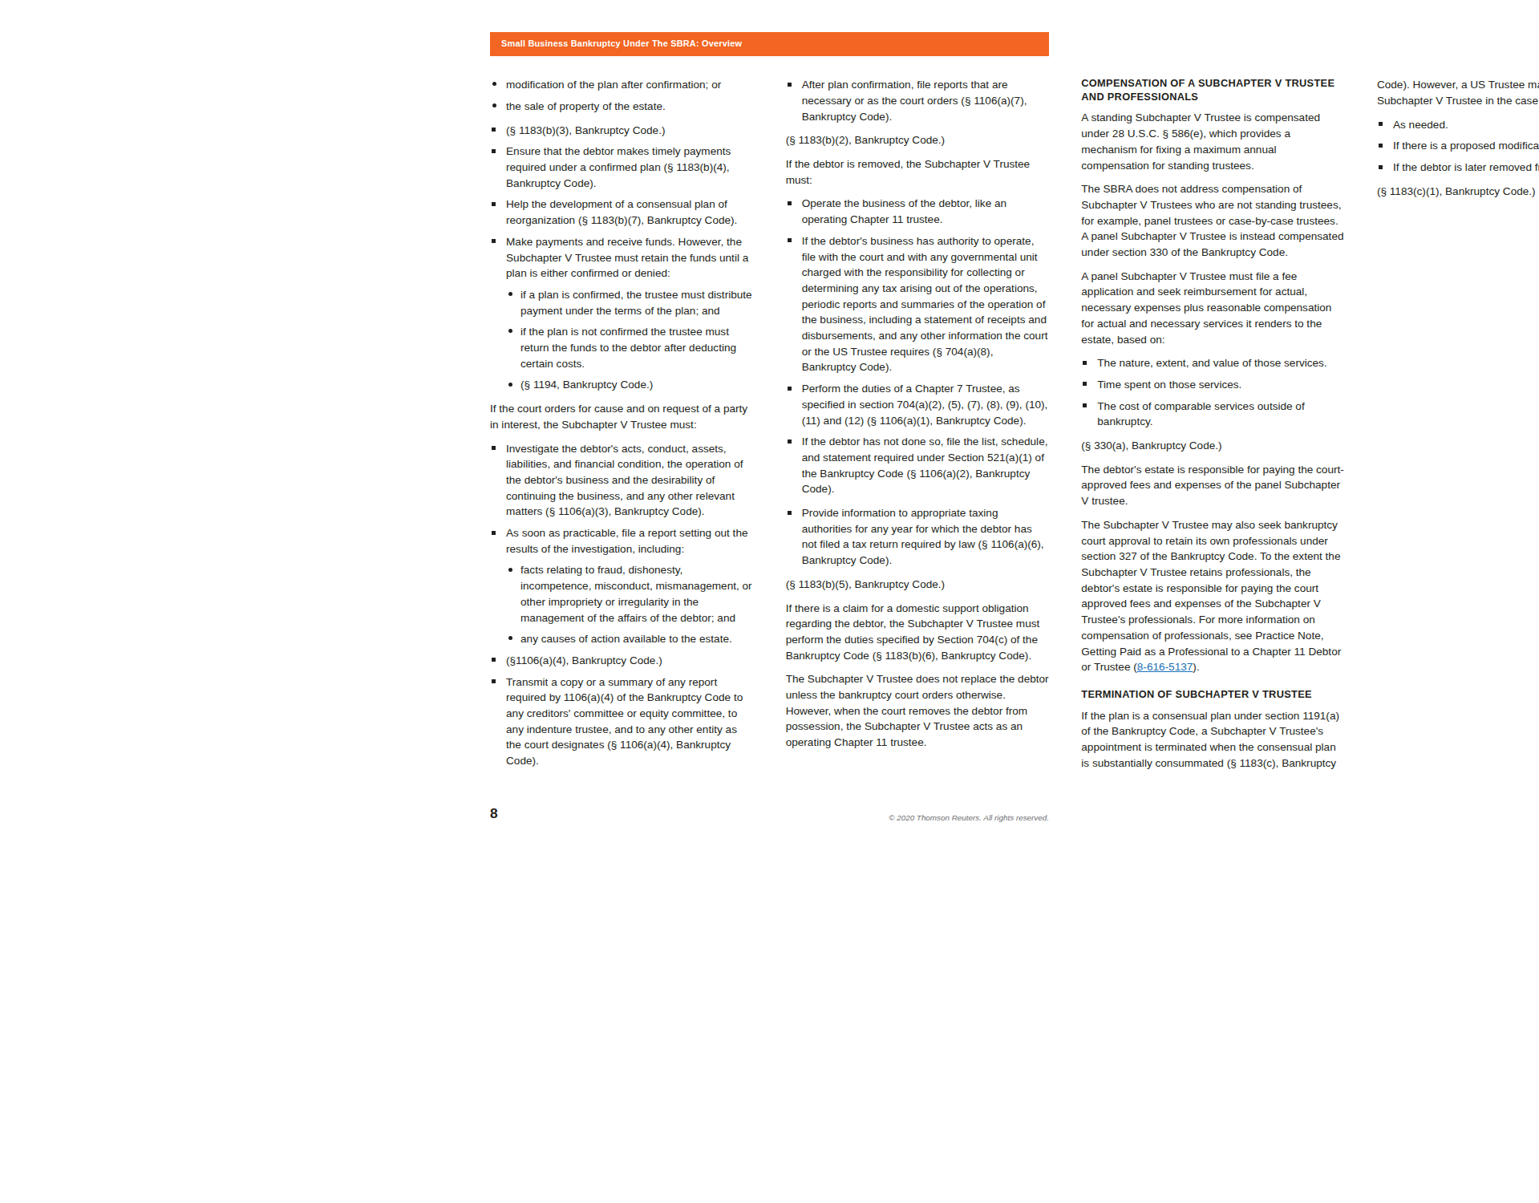Small Business Bankruptcy Under The SBRA: Overview
modification of the plan after confirmation; or
the sale of property of the estate.
(§ 1183(b)(3), Bankruptcy Code.)
Ensure that the debtor makes timely payments required under a confirmed plan (§ 1183(b)(4), Bankruptcy Code).
Help the development of a consensual plan of reorganization (§ 1183(b)(7), Bankruptcy Code).
Make payments and receive funds. However, the Subchapter V Trustee must retain the funds until a plan is either confirmed or denied:
if a plan is confirmed, the trustee must distribute payment under the terms of the plan; and
if the plan is not confirmed the trustee must return the funds to the debtor after deducting certain costs.
(§ 1194, Bankruptcy Code.)
If the court orders for cause and on request of a party in interest, the Subchapter V Trustee must:
Investigate the debtor's acts, conduct, assets, liabilities, and financial condition, the operation of the debtor's business and the desirability of continuing the business, and any other relevant matters (§ 1106(a)(3), Bankruptcy Code).
As soon as practicable, file a report setting out the results of the investigation, including:
facts relating to fraud, dishonesty, incompetence, misconduct, mismanagement, or other impropriety or irregularity in the management of the affairs of the debtor; and
any causes of action available to the estate.
(§1106(a)(4), Bankruptcy Code.)
Transmit a copy or a summary of any report required by 1106(a)(4) of the Bankruptcy Code to any creditors' committee or equity committee, to any indenture trustee, and to any other entity as the court designates (§ 1106(a)(4), Bankruptcy Code).
After plan confirmation, file reports that are necessary or as the court orders (§ 1106(a)(7), Bankruptcy Code).
(§ 1183(b)(2), Bankruptcy Code.)
If the debtor is removed, the Subchapter V Trustee must:
Operate the business of the debtor, like an operating Chapter 11 trustee.
If the debtor's business has authority to operate, file with the court and with any governmental unit charged with the responsibility for collecting or determining any tax arising out of the operations, periodic reports and summaries of the operation of the business, including a statement of receipts and disbursements, and any other information the court or the US Trustee requires (§ 704(a)(8), Bankruptcy Code).
Perform the duties of a Chapter 7 Trustee, as specified in section 704(a)(2), (5), (7), (8), (9), (10), (11) and (12) (§ 1106(a)(1), Bankruptcy Code).
If the debtor has not done so, file the list, schedule, and statement required under Section 521(a)(1) of the Bankruptcy Code (§ 1106(a)(2), Bankruptcy Code).
Provide information to appropriate taxing authorities for any year for which the debtor has not filed a tax return required by law (§ 1106(a)(6), Bankruptcy Code).
(§ 1183(b)(5), Bankruptcy Code.)
If there is a claim for a domestic support obligation regarding the debtor, the Subchapter V Trustee must perform the duties specified by Section 704(c) of the Bankruptcy Code (§ 1183(b)(6), Bankruptcy Code).
The Subchapter V Trustee does not replace the debtor unless the bankruptcy court orders otherwise. However, when the court removes the debtor from possession, the Subchapter V Trustee acts as an operating Chapter 11 trustee.
Compensation of a Subchapter V Trustee and Professionals
A standing Subchapter V Trustee is compensated under 28 U.S.C. § 586(e), which provides a mechanism for fixing a maximum annual compensation for standing trustees.
The SBRA does not address compensation of Subchapter V Trustees who are not standing trustees, for example, panel trustees or case-by-case trustees. A panel Subchapter V Trustee is instead compensated under section 330 of the Bankruptcy Code.
A panel Subchapter V Trustee must file a fee application and seek reimbursement for actual, necessary expenses plus reasonable compensation for actual and necessary services it renders to the estate, based on:
The nature, extent, and value of those services.
Time spent on those services.
The cost of comparable services outside of bankruptcy.
(§ 330(a), Bankruptcy Code.)
The debtor's estate is responsible for paying the court-approved fees and expenses of the panel Subchapter V trustee.
The Subchapter V Trustee may also seek bankruptcy court approval to retain its own professionals under section 327 of the Bankruptcy Code. To the extent the Subchapter V Trustee retains professionals, the debtor's estate is responsible for paying the court approved fees and expenses of the Subchapter V Trustee's professionals. For more information on compensation of professionals, see Practice Note, Getting Paid as a Professional to a Chapter 11 Debtor or Trustee (8-616-5137).
Termination of Subchapter V Trustee
If the plan is a consensual plan under section 1191(a) of the Bankruptcy Code, a Subchapter V Trustee's appointment is terminated when the consensual plan is substantially consummated (§ 1183(c), Bankruptcy Code). However, a US Trustee may reappoint a Subchapter V Trustee in the case:
As needed.
If there is a proposed modification to the plan.
If the debtor is later removed from possession.
(§ 1183(c)(1), Bankruptcy Code.)
8
© 2020 Thomson Reuters. All rights reserved.